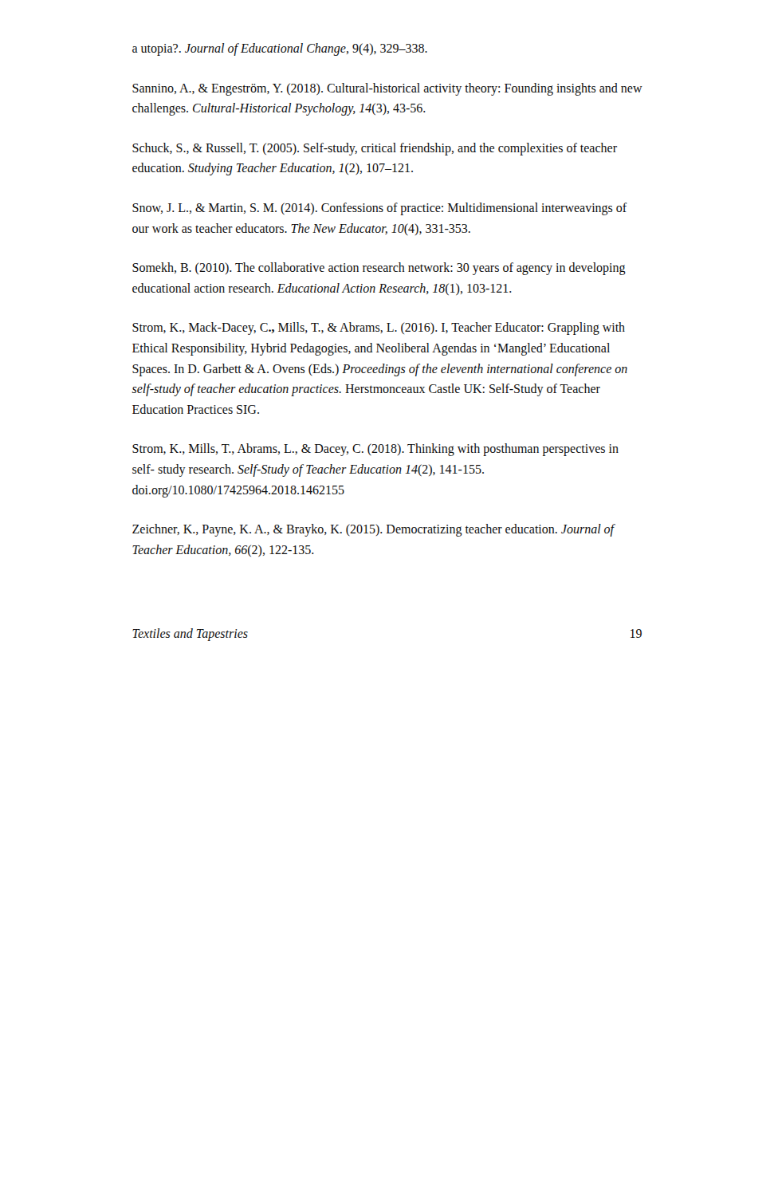a utopia?. Journal of Educational Change, 9(4), 329–338.
Sannino, A., & Engeström, Y. (2018). Cultural-historical activity theory: Founding insights and new challenges. Cultural-Historical Psychology, 14(3), 43-56.
Schuck, S., & Russell, T. (2005). Self-study, critical friendship, and the complexities of teacher education. Studying Teacher Education, 1(2), 107–121.
Snow, J. L., & Martin, S. M. (2014). Confessions of practice: Multidimensional interweavings of our work as teacher educators. The New Educator, 10(4), 331-353.
Somekh, B. (2010). The collaborative action research network: 30 years of agency in developing educational action research. Educational Action Research, 18(1), 103-121.
Strom, K., Mack-Dacey, C., Mills, T., & Abrams, L. (2016). I, Teacher Educator: Grappling with Ethical Responsibility, Hybrid Pedagogies, and Neoliberal Agendas in ‘Mangled’ Educational Spaces. In D. Garbett & A. Ovens (Eds.) Proceedings of the eleventh international conference on self-study of teacher education practices. Herstmonceaux Castle UK: Self-Study of Teacher Education Practices SIG.
Strom, K., Mills, T., Abrams, L., & Dacey, C. (2018). Thinking with posthuman perspectives in self- study research. Self-Study of Teacher Education 14(2), 141-155. doi.org/10.1080/17425964.2018.1462155
Zeichner, K., Payne, K. A., & Brayko, K. (2015). Democratizing teacher education. Journal of Teacher Education, 66(2), 122-135.
Textiles and Tapestries 19